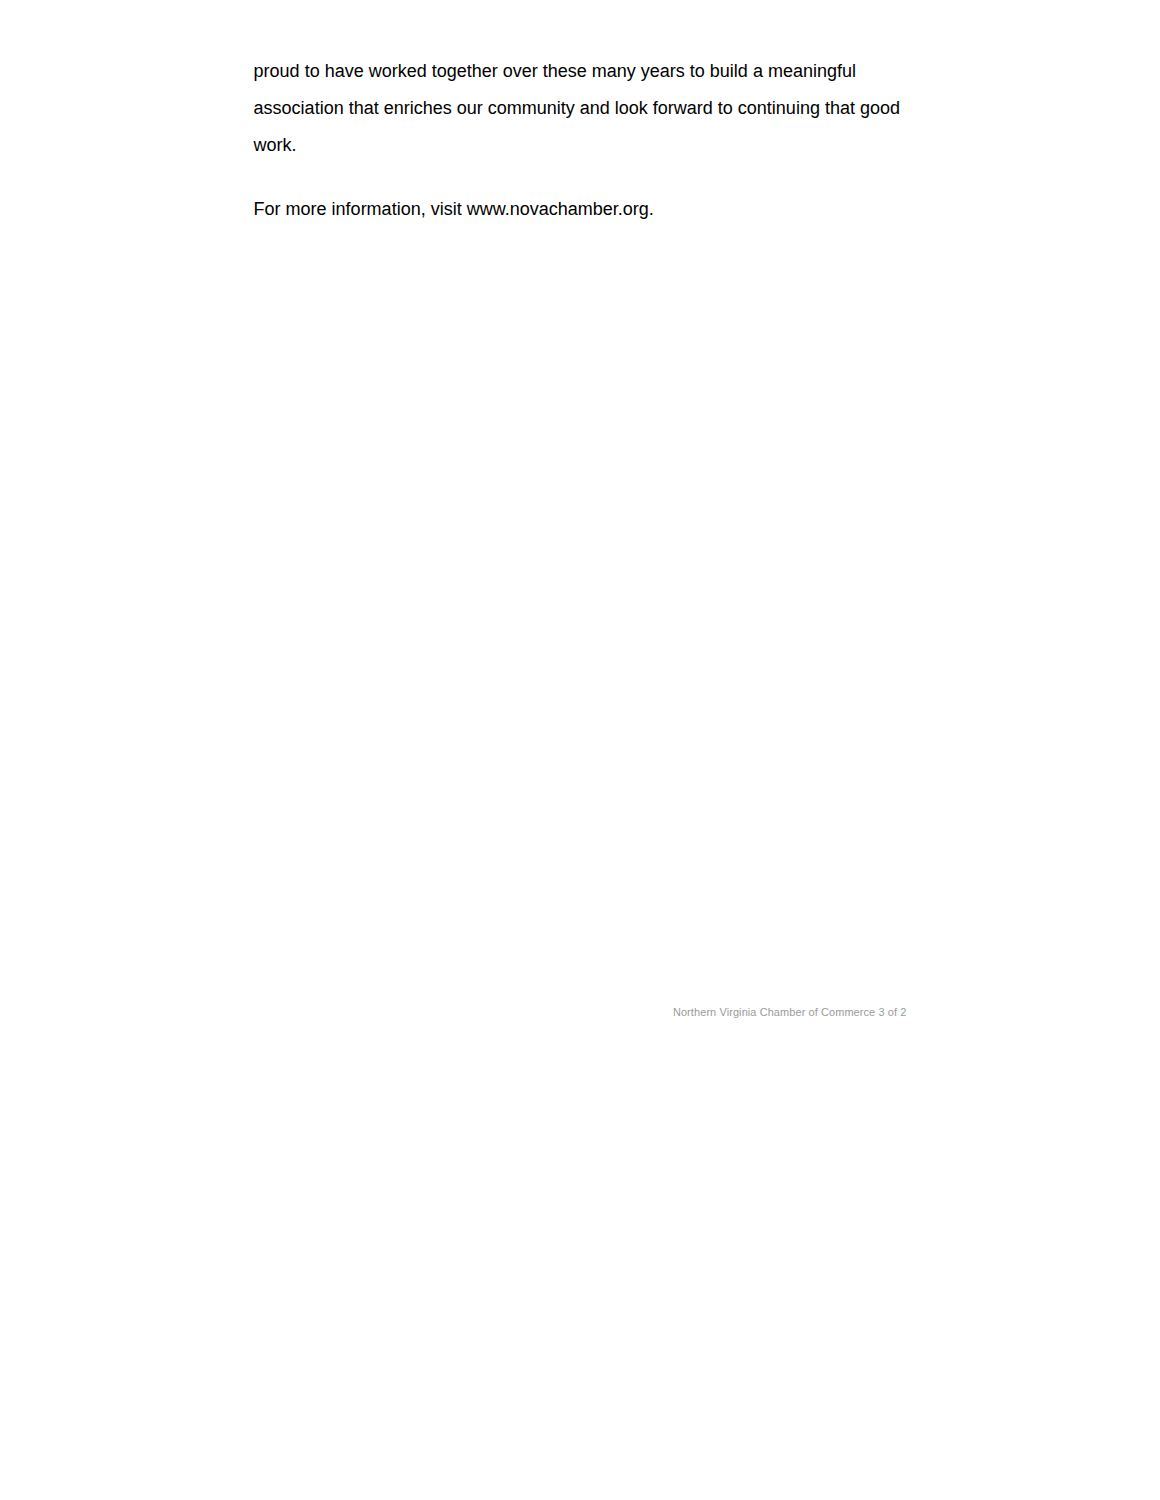proud to have worked together over these many years to build a meaningful association that enriches our community and look forward to continuing that good work.
For more information, visit www.novachamber.org.
Northern Virginia Chamber of Commerce 3 of 2